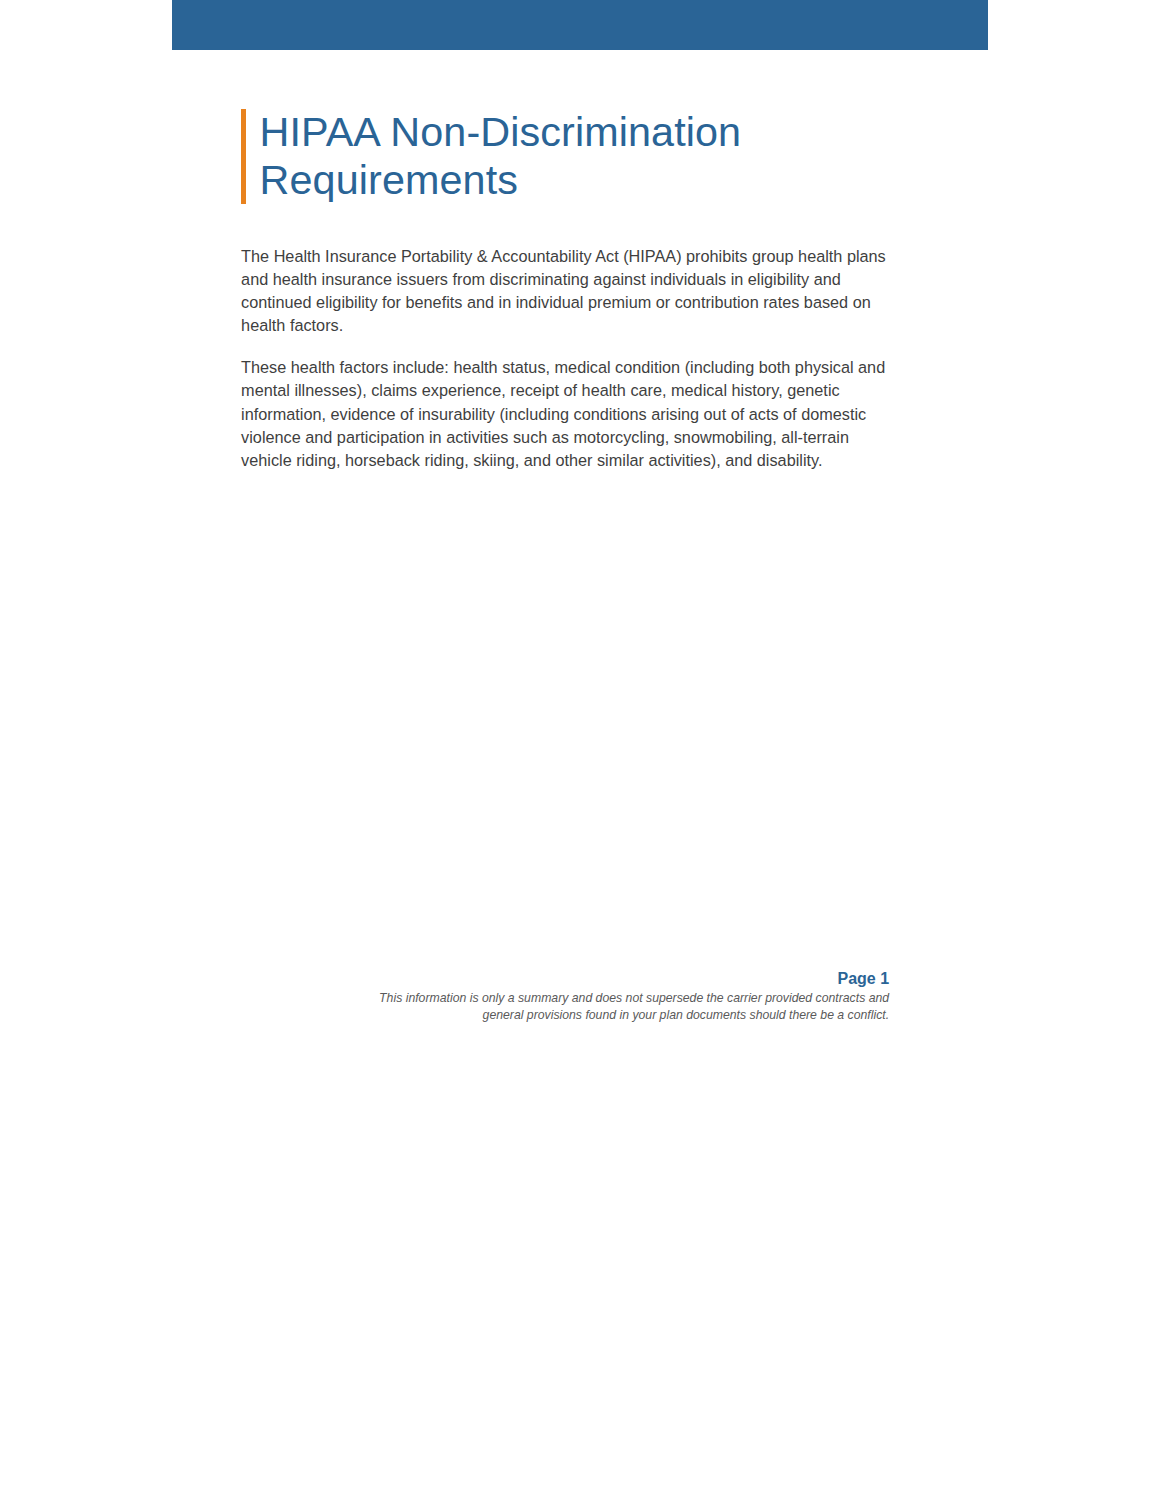HIPAA Non-Discrimination Requirements
The Health Insurance Portability & Accountability Act (HIPAA) prohibits group health plans and health insurance issuers from discriminating against individuals in eligibility and continued eligibility for benefits and in individual premium or contribution rates based on health factors.
These health factors include: health status, medical condition (including both physical and mental illnesses), claims experience, receipt of health care, medical history, genetic information, evidence of insurability (including conditions arising out of acts of domestic violence and participation in activities such as motorcycling, snowmobiling, all-terrain vehicle riding, horseback riding, skiing, and other similar activities), and disability.
Page 1
This information is only a summary and does not supersede the carrier provided contracts and
general provisions found in your plan documents should there be a conflict.